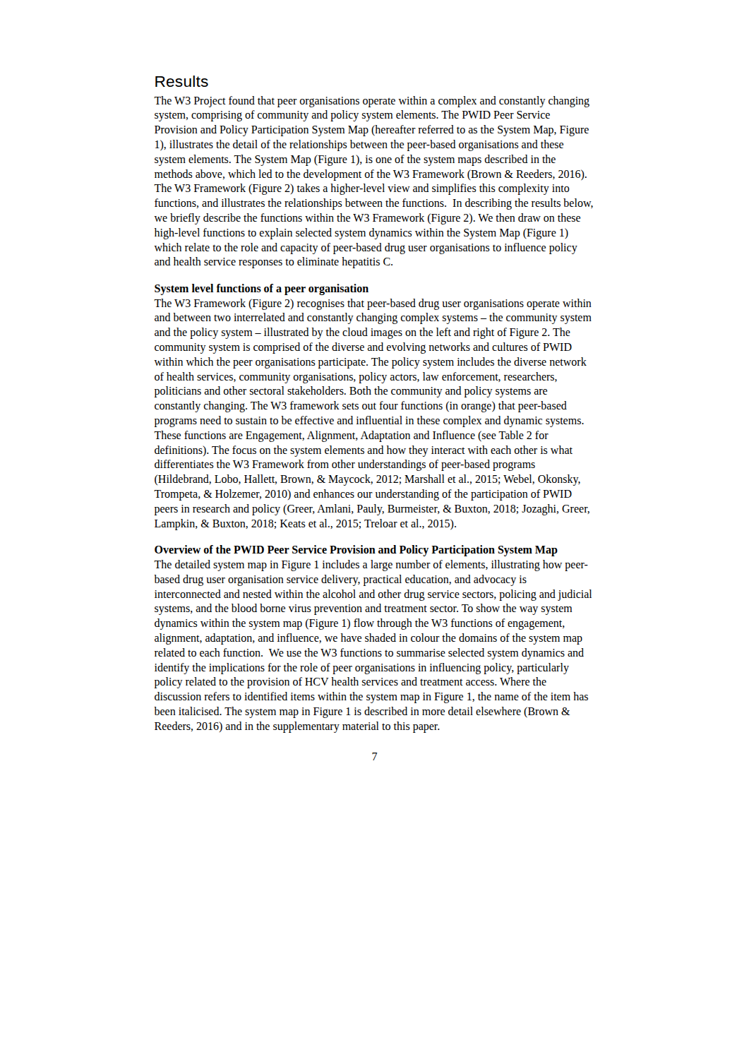Results
The W3 Project found that peer organisations operate within a complex and constantly changing system, comprising of community and policy system elements. The PWID Peer Service Provision and Policy Participation System Map (hereafter referred to as the System Map, Figure 1), illustrates the detail of the relationships between the peer-based organisations and these system elements. The System Map (Figure 1), is one of the system maps described in the methods above, which led to the development of the W3 Framework (Brown & Reeders, 2016). The W3 Framework (Figure 2) takes a higher-level view and simplifies this complexity into functions, and illustrates the relationships between the functions. In describing the results below, we briefly describe the functions within the W3 Framework (Figure 2). We then draw on these high-level functions to explain selected system dynamics within the System Map (Figure 1) which relate to the role and capacity of peer-based drug user organisations to influence policy and health service responses to eliminate hepatitis C.
System level functions of a peer organisation
The W3 Framework (Figure 2) recognises that peer-based drug user organisations operate within and between two interrelated and constantly changing complex systems – the community system and the policy system – illustrated by the cloud images on the left and right of Figure 2. The community system is comprised of the diverse and evolving networks and cultures of PWID within which the peer organisations participate. The policy system includes the diverse network of health services, community organisations, policy actors, law enforcement, researchers, politicians and other sectoral stakeholders. Both the community and policy systems are constantly changing. The W3 framework sets out four functions (in orange) that peer-based programs need to sustain to be effective and influential in these complex and dynamic systems. These functions are Engagement, Alignment, Adaptation and Influence (see Table 2 for definitions). The focus on the system elements and how they interact with each other is what differentiates the W3 Framework from other understandings of peer-based programs (Hildebrand, Lobo, Hallett, Brown, & Maycock, 2012; Marshall et al., 2015; Webel, Okonsky, Trompeta, & Holzemer, 2010) and enhances our understanding of the participation of PWID peers in research and policy (Greer, Amlani, Pauly, Burmeister, & Buxton, 2018; Jozaghi, Greer, Lampkin, & Buxton, 2018; Keats et al., 2015; Treloar et al., 2015).
Overview of the PWID Peer Service Provision and Policy Participation System Map
The detailed system map in Figure 1 includes a large number of elements, illustrating how peer-based drug user organisation service delivery, practical education, and advocacy is interconnected and nested within the alcohol and other drug service sectors, policing and judicial systems, and the blood borne virus prevention and treatment sector. To show the way system dynamics within the system map (Figure 1) flow through the W3 functions of engagement, alignment, adaptation, and influence, we have shaded in colour the domains of the system map related to each function. We use the W3 functions to summarise selected system dynamics and identify the implications for the role of peer organisations in influencing policy, particularly policy related to the provision of HCV health services and treatment access. Where the discussion refers to identified items within the system map in Figure 1, the name of the item has been italicised. The system map in Figure 1 is described in more detail elsewhere (Brown & Reeders, 2016) and in the supplementary material to this paper.
7